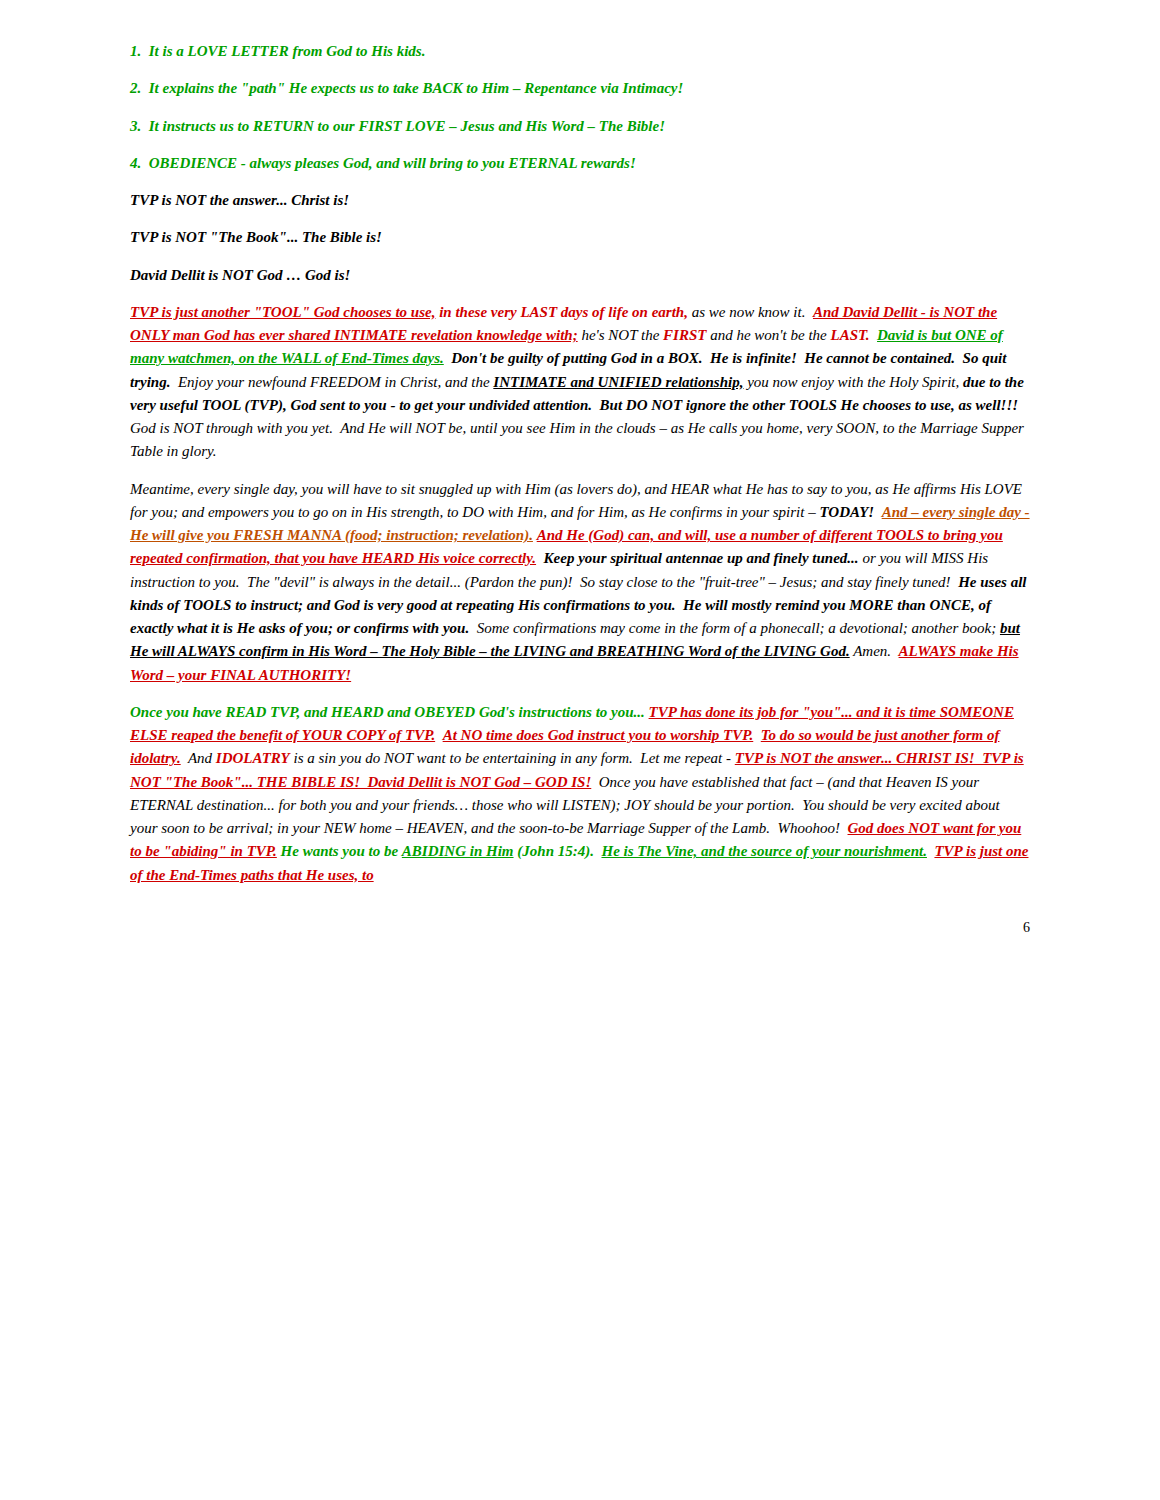1. It is a LOVE LETTER from God to His kids.
2. It explains the "path" He expects us to take BACK to Him – Repentance via Intimacy!
3. It instructs us to RETURN to our FIRST LOVE – Jesus and His Word – The Bible!
4. OBEDIENCE - always pleases God, and will bring to you ETERNAL rewards!
TVP is NOT the answer... Christ is!
TVP is NOT "The Book"... The Bible is!
David Dellit is NOT God … God is!
TVP is just another "TOOL" God chooses to use, in these very LAST days of life on earth, as we now know it. And David Dellit - is NOT the ONLY man God has ever shared INTIMATE revelation knowledge with; he's NOT the FIRST and he won't be the LAST. David is but ONE of many watchmen, on the WALL of End-Times days. Don't be guilty of putting God in a BOX. He is infinite! He cannot be contained. So quit trying. Enjoy your newfound FREEDOM in Christ, and the INTIMATE and UNIFIED relationship, you now enjoy with the Holy Spirit, due to the very useful TOOL (TVP), God sent to you - to get your undivided attention. But DO NOT ignore the other TOOLS He chooses to use, as well!!! God is NOT through with you yet. And He will NOT be, until you see Him in the clouds – as He calls you home, very SOON, to the Marriage Supper Table in glory.
Meantime, every single day, you will have to sit snuggled up with Him (as lovers do), and HEAR what He has to say to you, as He affirms His LOVE for you; and empowers you to go on in His strength, to DO with Him, and for Him, as He confirms in your spirit – TODAY! And – every single day - He will give you FRESH MANNA (food; instruction; revelation). And He (God) can, and will, use a number of different TOOLS to bring you repeated confirmation, that you have HEARD His voice correctly. Keep your spiritual antennae up and finely tuned... or you will MISS His instruction to you. The "devil" is always in the detail... (Pardon the pun)! So stay close to the "fruit-tree" – Jesus; and stay finely tuned! He uses all kinds of TOOLS to instruct; and God is very good at repeating His confirmations to you. He will mostly remind you MORE than ONCE, of exactly what it is He asks of you; or confirms with you. Some confirmations may come in the form of a phonecall; a devotional; another book; but He will ALWAYS confirm in His Word – The Holy Bible – the LIVING and BREATHING Word of the LIVING God. Amen. ALWAYS make His Word – your FINAL AUTHORITY!
Once you have READ TVP, and HEARD and OBEYED God's instructions to you... TVP has done its job for "you"... and it is time SOMEONE ELSE reaped the benefit of YOUR COPY of TVP. At NO time does God instruct you to worship TVP. To do so would be just another form of idolatry. And IDOLATRY is a sin you do NOT want to be entertaining in any form. Let me repeat - TVP is NOT the answer... CHRIST IS! TVP is NOT "The Book"... THE BIBLE IS! David Dellit is NOT God – GOD IS! Once you have established that fact – (and that Heaven IS your ETERNAL destination... for both you and your friends… those who will LISTEN); JOY should be your portion. You should be very excited about your soon to be arrival; in your NEW home – HEAVEN, and the soon-to-be Marriage Supper of the Lamb. Whoohoo! God does NOT want for you to be "abiding" in TVP. He wants you to be ABIDING in Him (John 15:4). He is The Vine, and the source of your nourishment. TVP is just one of the End-Times paths that He uses, to
6